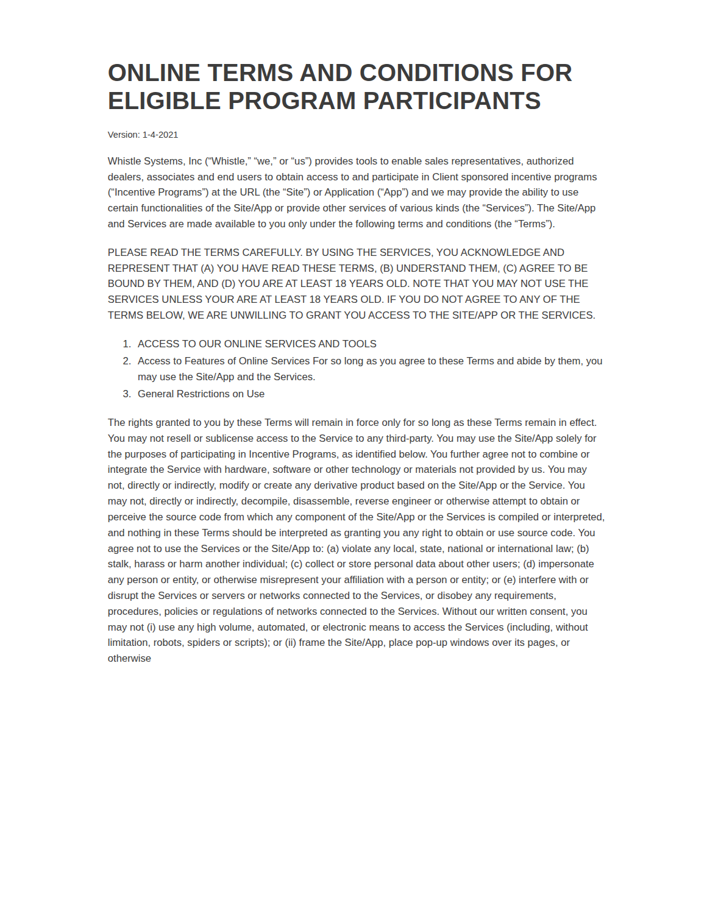ONLINE TERMS AND CONDITIONS FOR ELIGIBLE PROGRAM PARTICIPANTS
Version: 1-4-2021
Whistle Systems, Inc (“Whistle,” “we,” or “us”) provides tools to enable sales representatives, authorized dealers, associates and end users to obtain access to and participate in Client sponsored incentive programs (“Incentive Programs”) at the URL (the “Site”) or Application (“App”) and we may provide the ability to use certain functionalities of the Site/App or provide other services of various kinds (the “Services”). The Site/App and Services are made available to you only under the following terms and conditions (the “Terms”).
PLEASE READ THE TERMS CAREFULLY. BY USING THE SERVICES, YOU ACKNOWLEDGE AND REPRESENT THAT (A) YOU HAVE READ THESE TERMS, (B) UNDERSTAND THEM, (C) AGREE TO BE BOUND BY THEM, AND (D) YOU ARE AT LEAST 18 YEARS OLD. NOTE THAT YOU MAY NOT USE THE SERVICES UNLESS YOUR ARE AT LEAST 18 YEARS OLD. IF YOU DO NOT AGREE TO ANY OF THE TERMS BELOW, WE ARE UNWILLING TO GRANT YOU ACCESS TO THE SITE/APP OR THE SERVICES.
ACCESS TO OUR ONLINE SERVICES AND TOOLS
Access to Features of Online Services For so long as you agree to these Terms and abide by them, you may use the Site/App and the Services.
General Restrictions on Use
The rights granted to you by these Terms will remain in force only for so long as these Terms remain in effect. You may not resell or sublicense access to the Service to any third-party. You may use the Site/App solely for the purposes of participating in Incentive Programs, as identified below. You further agree not to combine or integrate the Service with hardware, software or other technology or materials not provided by us. You may not, directly or indirectly, modify or create any derivative product based on the Site/App or the Service. You may not, directly or indirectly, decompile, disassemble, reverse engineer or otherwise attempt to obtain or perceive the source code from which any component of the Site/App or the Services is compiled or interpreted, and nothing in these Terms should be interpreted as granting you any right to obtain or use source code. You agree not to use the Services or the Site/App to: (a) violate any local, state, national or international law; (b) stalk, harass or harm another individual; (c) collect or store personal data about other users; (d) impersonate any person or entity, or otherwise misrepresent your affiliation with a person or entity; or (e) interfere with or disrupt the Services or servers or networks connected to the Services, or disobey any requirements, procedures, policies or regulations of networks connected to the Services. Without our written consent, you may not (i) use any high volume, automated, or electronic means to access the Services (including, without limitation, robots, spiders or scripts); or (ii) frame the Site/App, place pop-up windows over its pages, or otherwise